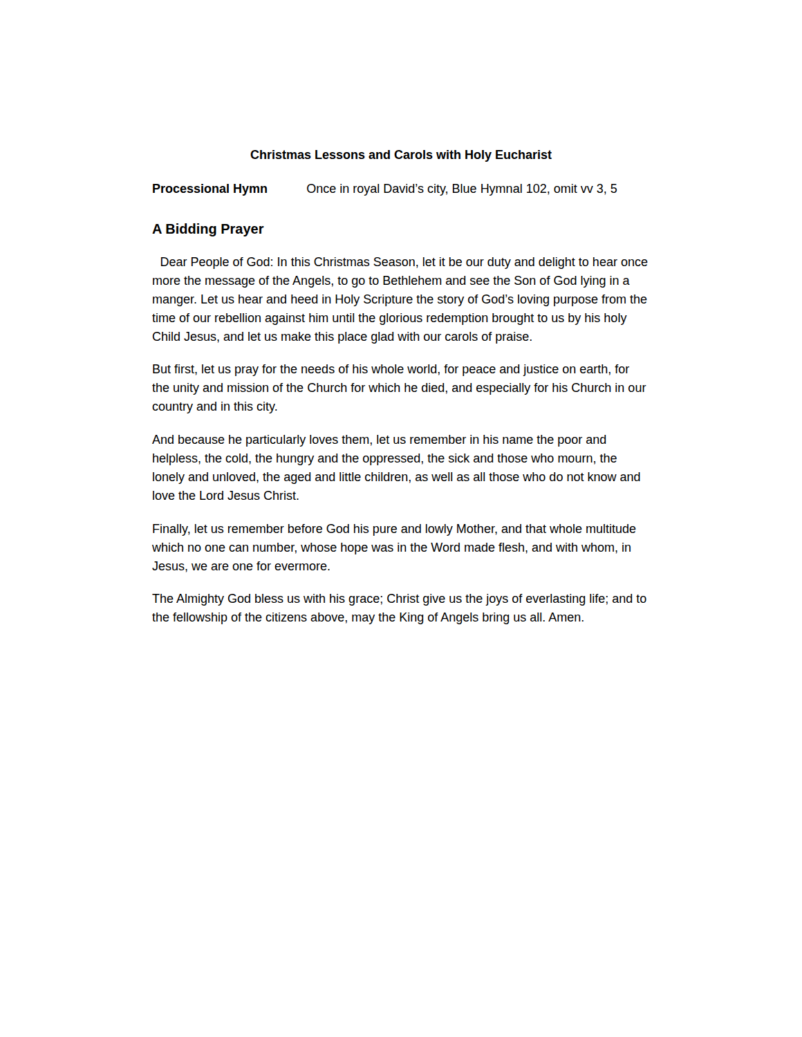Christmas Lessons and Carols with Holy Eucharist
Processional Hymn Once in royal David’s city, Blue Hymnal 102, omit vv 3, 5
A Bidding Prayer
Dear People of God: In this Christmas Season, let it be our duty and delight to hear once more the message of the Angels, to go to Bethlehem and see the Son of God lying in a manger. Let us hear and heed in Holy Scripture the story of God’s loving purpose from the time of our rebellion against him until the glorious redemption brought to us by his holy Child Jesus, and let us make this place glad with our carols of praise.
But first, let us pray for the needs of his whole world, for peace and justice on earth, for the unity and mission of the Church for which he died, and especially for his Church in our country and in this city.
And because he particularly loves them, let us remember in his name the poor and helpless, the cold, the hungry and the oppressed, the sick and those who mourn, the lonely and unloved, the aged and little children, as well as all those who do not know and love the Lord Jesus Christ.
Finally, let us remember before God his pure and lowly Mother, and that whole multitude which no one can number, whose hope was in the Word made flesh, and with whom, in Jesus, we are one for evermore.
The Almighty God bless us with his grace; Christ give us the joys of everlasting life; and to the fellowship of the citizens above, may the King of Angels bring us all. Amen.